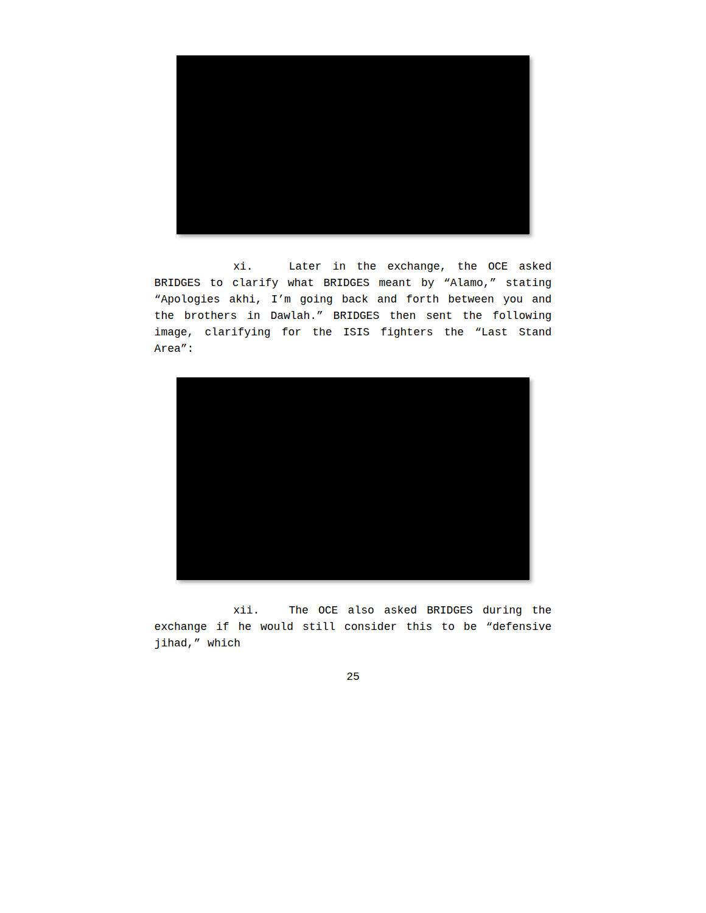xi. Later in the exchange, the OCE asked BRIDGES to clarify what BRIDGES meant by “Alamo,” stating “Apologies akhi, I’m going back and forth between you and the brothers in Dawlah.” BRIDGES then sent the following image, clarifying for the ISIS fighters the “Last Stand Area”:
xii. The OCE also asked BRIDGES during the exchange if he would still consider this to be “defensive jihad,” which
25